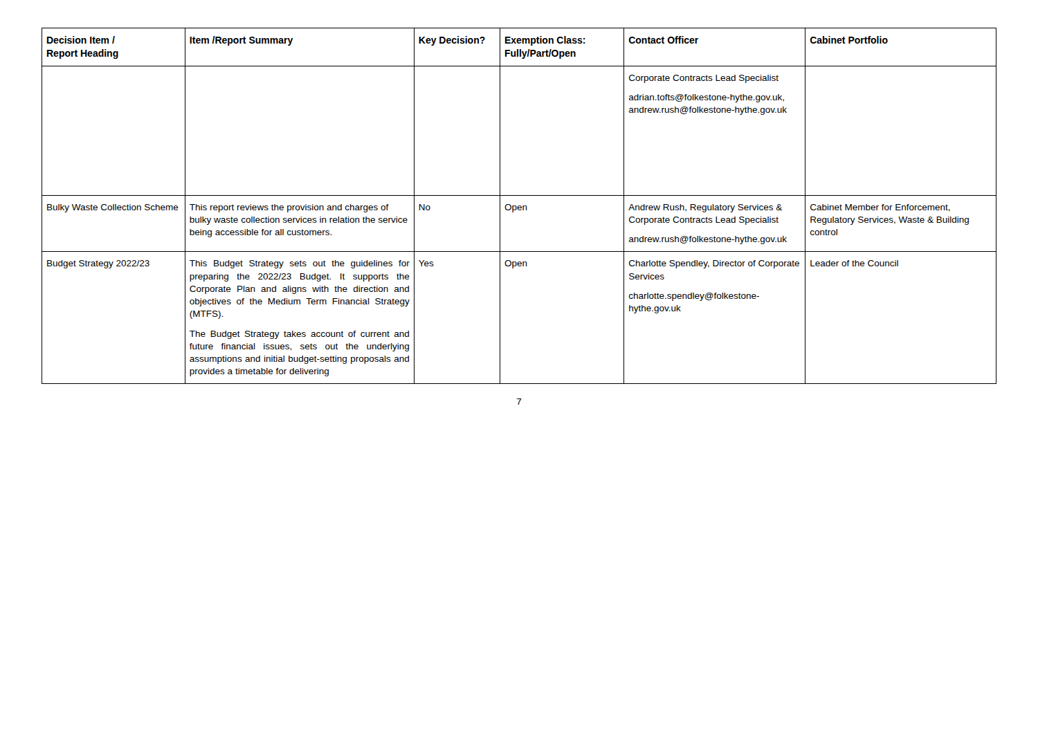| Decision Item / Report Heading | Item /Report Summary | Key Decision? | Exemption Class: Fully/Part/Open | Contact Officer | Cabinet Portfolio |
| --- | --- | --- | --- | --- | --- |
| | | | | Corporate Contracts Lead Specialist adrian.tofts@folkestone-hythe.gov.uk, andrew.rush@folkestone-hythe.gov.uk | |
| Bulky Waste Collection Scheme | This report reviews the provision and charges of bulky waste collection services in relation the service being accessible for all customers. | No | Open | Andrew Rush, Regulatory Services & Corporate Contracts Lead Specialist andrew.rush@folkestone-hythe.gov.uk | Cabinet Member for Enforcement, Regulatory Services, Waste & Building control |
| Budget Strategy 2022/23 | This Budget Strategy sets out the guidelines for preparing the 2022/23 Budget. It supports the Corporate Plan and aligns with the direction and objectives of the Medium Term Financial Strategy (MTFS). The Budget Strategy takes account of current and future financial issues, sets out the underlying assumptions and initial budget-setting proposals and provides a timetable for delivering | Yes | Open | Charlotte Spendley, Director of Corporate Services charlotte.spendley@folkestone-hythe.gov.uk | Leader of the Council |
7